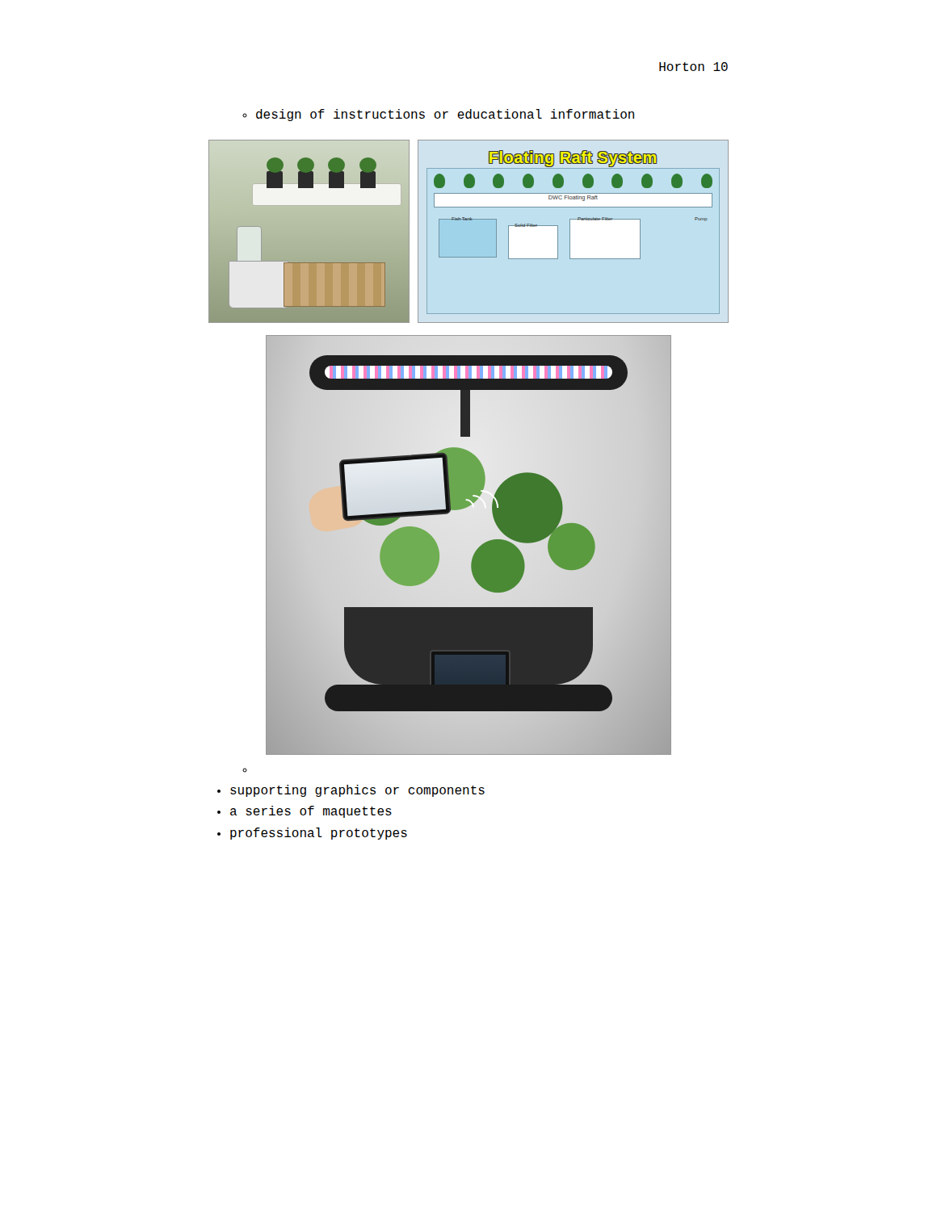Horton 10
design of instructions or educational information
Floating Raft System
DWC Floating Raft
Fish Tank
Solid Filter
Particulate Filter
Pump
supporting graphics or components
a series of maquettes
professional prototypes